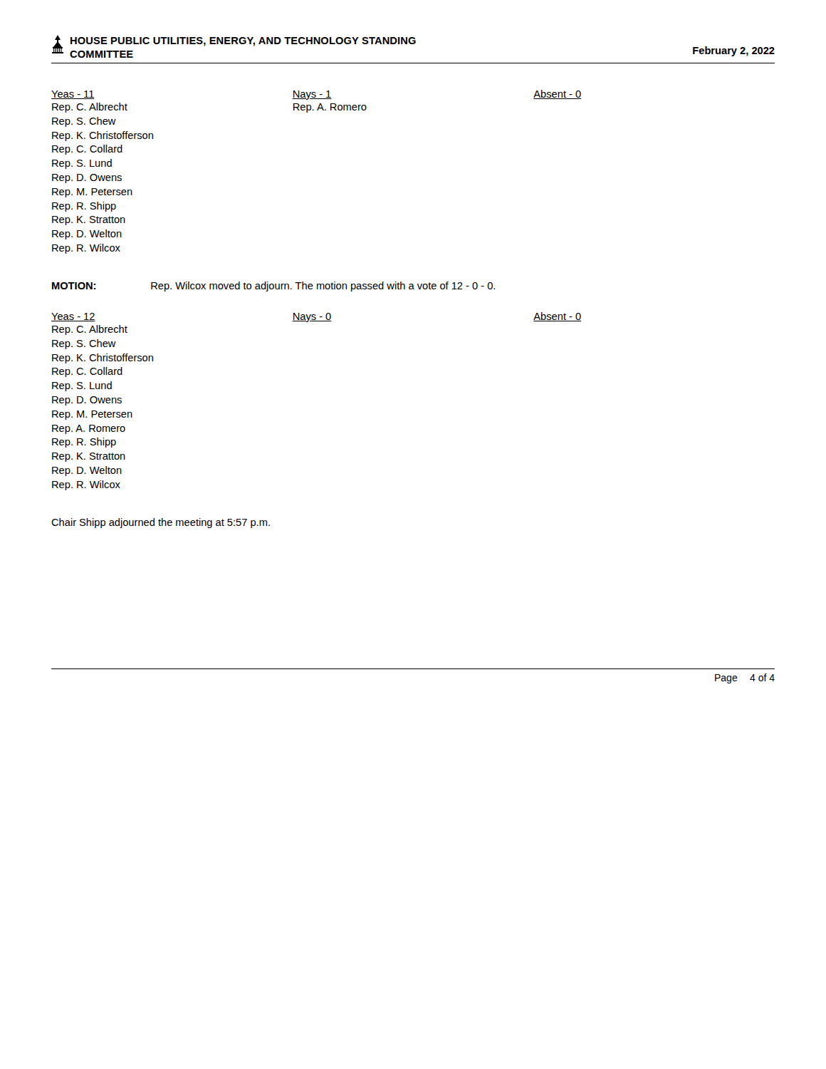HOUSE PUBLIC UTILITIES, ENERGY, AND TECHNOLOGY STANDING
COMMITTEE
February 2, 2022
Yeas - 11
Rep. C. Albrecht
Rep. S. Chew
Rep. K. Christofferson
Rep. C. Collard
Rep. S. Lund
Rep. D. Owens
Rep. M. Petersen
Rep. R. Shipp
Rep. K. Stratton
Rep. D. Welton
Rep. R. Wilcox
Nays - 1
Rep. A. Romero
Absent - 0
MOTION:
Rep. Wilcox moved to adjourn. The motion passed with a vote of 12 - 0 - 0.
Yeas - 12
Rep. C. Albrecht
Rep. S. Chew
Rep. K. Christofferson
Rep. C. Collard
Rep. S. Lund
Rep. D. Owens
Rep. M. Petersen
Rep. A. Romero
Rep. R. Shipp
Rep. K. Stratton
Rep. D. Welton
Rep. R. Wilcox
Nays - 0
Absent - 0
Chair Shipp adjourned the meeting at 5:57 p.m.
Page 4 of 4